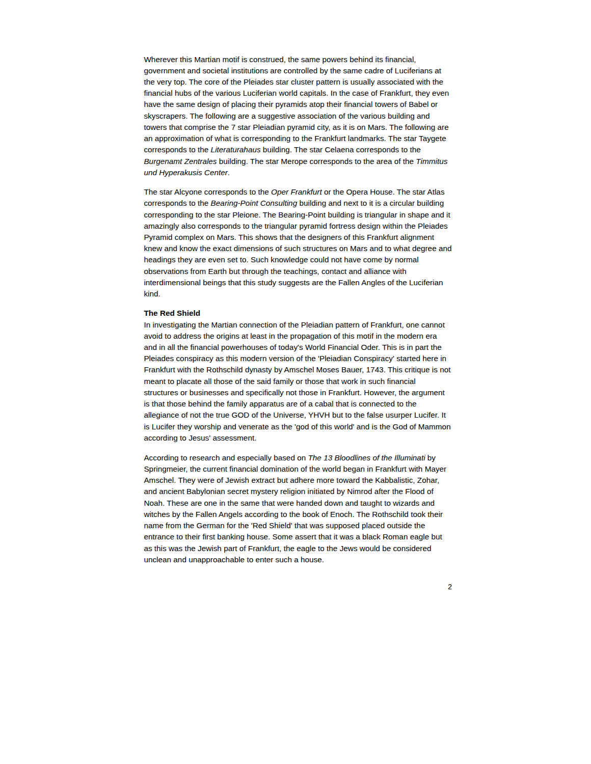Wherever this Martian motif is construed, the same powers behind its financial, government and societal institutions are controlled by the same cadre of Luciferians at the very top. The core of the Pleiades star cluster pattern is usually associated with the financial hubs of the various Luciferian world capitals. In the case of Frankfurt, they even have the same design of placing their pyramids atop their financial towers of Babel or skyscrapers. The following are a suggestive association of the various building and towers that comprise the 7 star Pleiadian pyramid city, as it is on Mars. The following are an approximation of what is corresponding to the Frankfurt landmarks. The star Taygete corresponds to the Literaturahaus building. The star Celaena corresponds to the Burgenamt Zentrales building. The star Merope corresponds to the area of the Timmitus und Hyperakusis Center.
The star Alcyone corresponds to the Oper Frankfurt or the Opera House. The star Atlas corresponds to the Bearing-Point Consulting building and next to it is a circular building corresponding to the star Pleione. The Bearing-Point building is triangular in shape and it amazingly also corresponds to the triangular pyramid fortress design within the Pleiades Pyramid complex on Mars. This shows that the designers of this Frankfurt alignment knew and know the exact dimensions of such structures on Mars and to what degree and headings they are even set to. Such knowledge could not have come by normal observations from Earth but through the teachings, contact and alliance with interdimensional beings that this study suggests are the Fallen Angles of the Luciferian kind.
The Red Shield
In investigating the Martian connection of the Pleiadian pattern of Frankfurt, one cannot avoid to address the origins at least in the propagation of this motif in the modern era and in all the financial powerhouses of today's World Financial Oder. This is in part the Pleiades conspiracy as this modern version of the 'Pleiadian Conspiracy' started here in Frankfurt with the Rothschild dynasty by Amschel Moses Bauer, 1743. This critique is not meant to placate all those of the said family or those that work in such financial structures or businesses and specifically not those in Frankfurt. However, the argument is that those behind the family apparatus are of a cabal that is connected to the allegiance of not the true GOD of the Universe, YHVH but to the false usurper Lucifer. It is Lucifer they worship and venerate as the 'god of this world' and is the God of Mammon according to Jesus' assessment.
According to research and especially based on The 13 Bloodlines of the Illuminati by Springmeier, the current financial domination of the world began in Frankfurt with Mayer Amschel. They were of Jewish extract but adhere more toward the Kabbalistic, Zohar, and ancient Babylonian secret mystery religion initiated by Nimrod after the Flood of Noah. These are one in the same that were handed down and taught to wizards and witches by the Fallen Angels according to the book of Enoch. The Rothschild took their name from the German for the 'Red Shield' that was supposed placed outside the entrance to their first banking house. Some assert that it was a black Roman eagle but as this was the Jewish part of Frankfurt, the eagle to the Jews would be considered unclean and unapproachable to enter such a house.
2